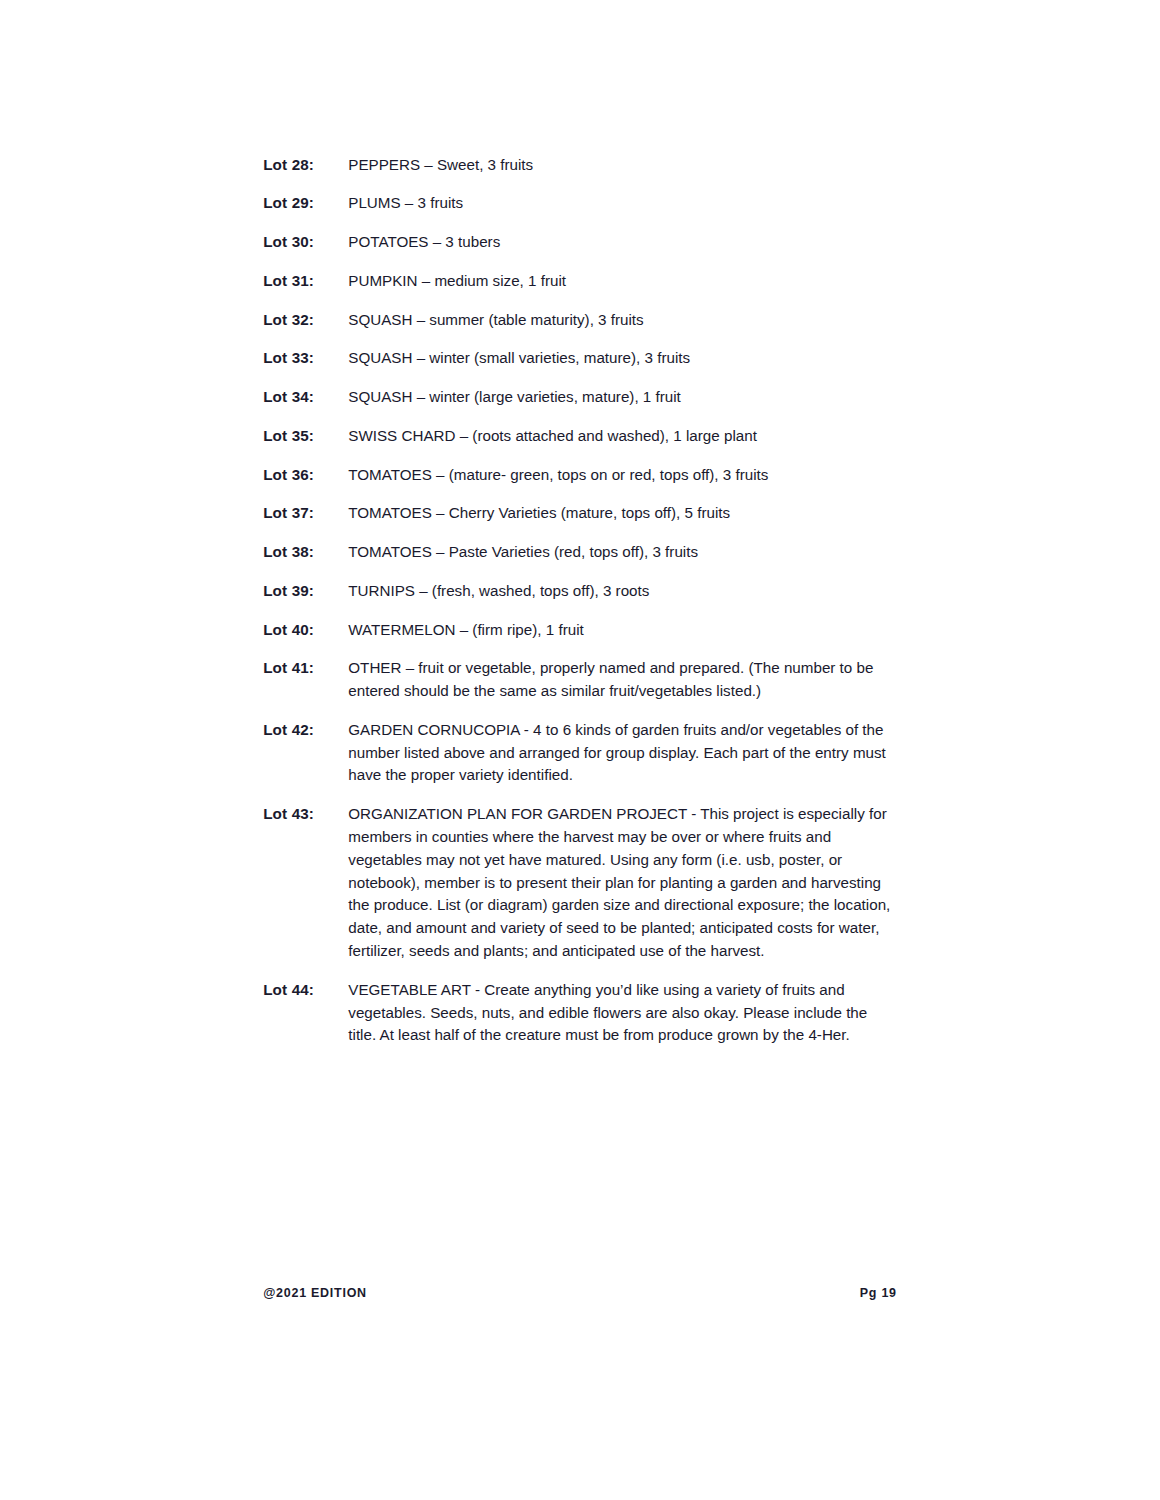Lot 28:
PEPPERS – Sweet, 3 fruits
Lot 29:
PLUMS – 3 fruits
Lot 30:
POTATOES – 3 tubers
Lot 31:
PUMPKIN – medium size, 1 fruit
Lot 32:
SQUASH – summer (table maturity), 3 fruits
Lot 33:
SQUASH – winter (small varieties, mature), 3 fruits
Lot 34:
SQUASH – winter (large varieties, mature), 1 fruit
Lot 35:
SWISS CHARD – (roots attached and washed), 1 large plant
Lot 36:
TOMATOES – (mature- green, tops on or red, tops off), 3 fruits
Lot 37:
TOMATOES – Cherry Varieties (mature, tops off), 5 fruits
Lot 38:
TOMATOES – Paste Varieties (red, tops off), 3 fruits
Lot 39:
TURNIPS – (fresh, washed, tops off), 3 roots
Lot 40:
WATERMELON – (firm ripe), 1 fruit
Lot 41:
OTHER – fruit or vegetable, properly named and prepared. (The number to be entered should be the same as similar fruit/vegetables listed.)
Lot 42:
GARDEN CORNUCOPIA - 4 to 6 kinds of garden fruits and/or vegetables of the number listed above and arranged for group display. Each part of the entry must have the proper variety identified.
Lot 43:
ORGANIZATION PLAN FOR GARDEN PROJECT - This project is especially for members in counties where the harvest may be over or where fruits and vegetables may not yet have matured. Using any form (i.e. usb, poster, or notebook), member is to present their plan for planting a garden and harvesting the produce. List (or diagram) garden size and directional exposure; the location, date, and amount and variety of seed to be planted; anticipated costs for water, fertilizer, seeds and plants; and anticipated use of the harvest.
Lot 44:
VEGETABLE ART - Create anything you’d like using a variety of fruits and vegetables. Seeds, nuts, and edible flowers are also okay. Please include the title. At least half of the creature must be from produce grown by the 4-Her.
@2021 EDITION Pg 19